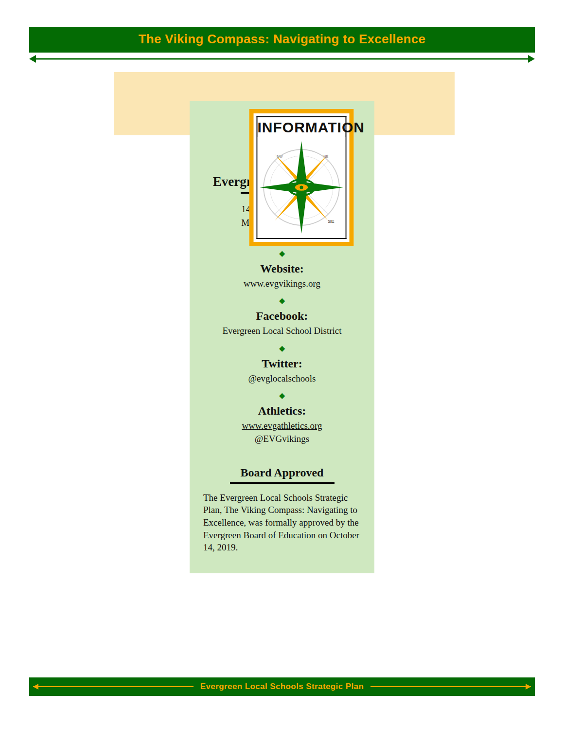The Viking Compass: Navigating to Excellence
INFORMATION
NW NE SE
Evergreen Local Schools
14544 County Road 6
Metamora, OH 43540
419-644-3521
◆
Website:
www.evgvikings.org
◆
Facebook:
Evergreen Local School District
◆
Twitter:
@evglocalschools
◆
Athletics:
www.evgathletics.org
@EVGvikings
Board Approved
The Evergreen Local Schools Strategic Plan, The Viking Compass: Navigating to Excellence, was formally approved by the Evergreen Board of Education on October 14, 2019.
Evergreen Local Schools Strategic Plan